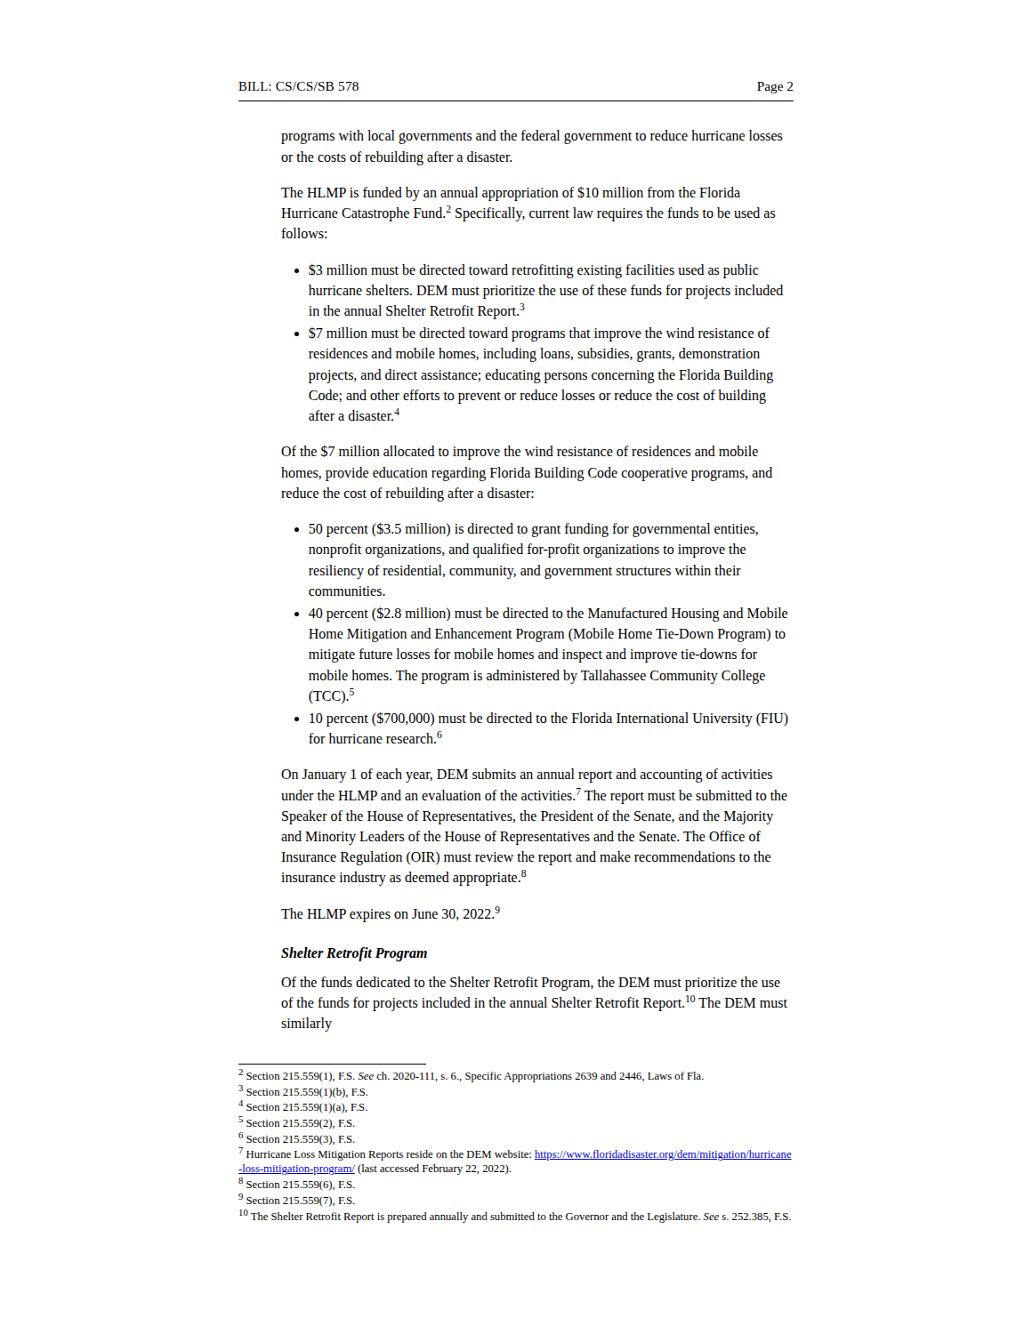BILL: CS/CS/SB 578
Page 2
programs with local governments and the federal government to reduce hurricane losses or the costs of rebuilding after a disaster.
The HLMP is funded by an annual appropriation of $10 million from the Florida Hurricane Catastrophe Fund.2 Specifically, current law requires the funds to be used as follows:
$3 million must be directed toward retrofitting existing facilities used as public hurricane shelters. DEM must prioritize the use of these funds for projects included in the annual Shelter Retrofit Report.3
$7 million must be directed toward programs that improve the wind resistance of residences and mobile homes, including loans, subsidies, grants, demonstration projects, and direct assistance; educating persons concerning the Florida Building Code; and other efforts to prevent or reduce losses or reduce the cost of building after a disaster.4
Of the $7 million allocated to improve the wind resistance of residences and mobile homes, provide education regarding Florida Building Code cooperative programs, and reduce the cost of rebuilding after a disaster:
50 percent ($3.5 million) is directed to grant funding for governmental entities, nonprofit organizations, and qualified for-profit organizations to improve the resiliency of residential, community, and government structures within their communities.
40 percent ($2.8 million) must be directed to the Manufactured Housing and Mobile Home Mitigation and Enhancement Program (Mobile Home Tie-Down Program) to mitigate future losses for mobile homes and inspect and improve tie-downs for mobile homes. The program is administered by Tallahassee Community College (TCC).5
10 percent ($700,000) must be directed to the Florida International University (FIU) for hurricane research.6
On January 1 of each year, DEM submits an annual report and accounting of activities under the HLMP and an evaluation of the activities.7 The report must be submitted to the Speaker of the House of Representatives, the President of the Senate, and the Majority and Minority Leaders of the House of Representatives and the Senate. The Office of Insurance Regulation (OIR) must review the report and make recommendations to the insurance industry as deemed appropriate.8
The HLMP expires on June 30, 2022.9
Shelter Retrofit Program
Of the funds dedicated to the Shelter Retrofit Program, the DEM must prioritize the use of the funds for projects included in the annual Shelter Retrofit Report.10 The DEM must similarly
2 Section 215.559(1), F.S. See ch. 2020-111, s. 6., Specific Appropriations 2639 and 2446, Laws of Fla.
3 Section 215.559(1)(b), F.S.
4 Section 215.559(1)(a), F.S.
5 Section 215.559(2), F.S.
6 Section 215.559(3), F.S.
7 Hurricane Loss Mitigation Reports reside on the DEM website: https://www.floridadisaster.org/dem/mitigation/hurricane-loss-mitigation-program/ (last accessed February 22, 2022).
8 Section 215.559(6), F.S.
9 Section 215.559(7), F.S.
10 The Shelter Retrofit Report is prepared annually and submitted to the Governor and the Legislature. See s. 252.385, F.S.